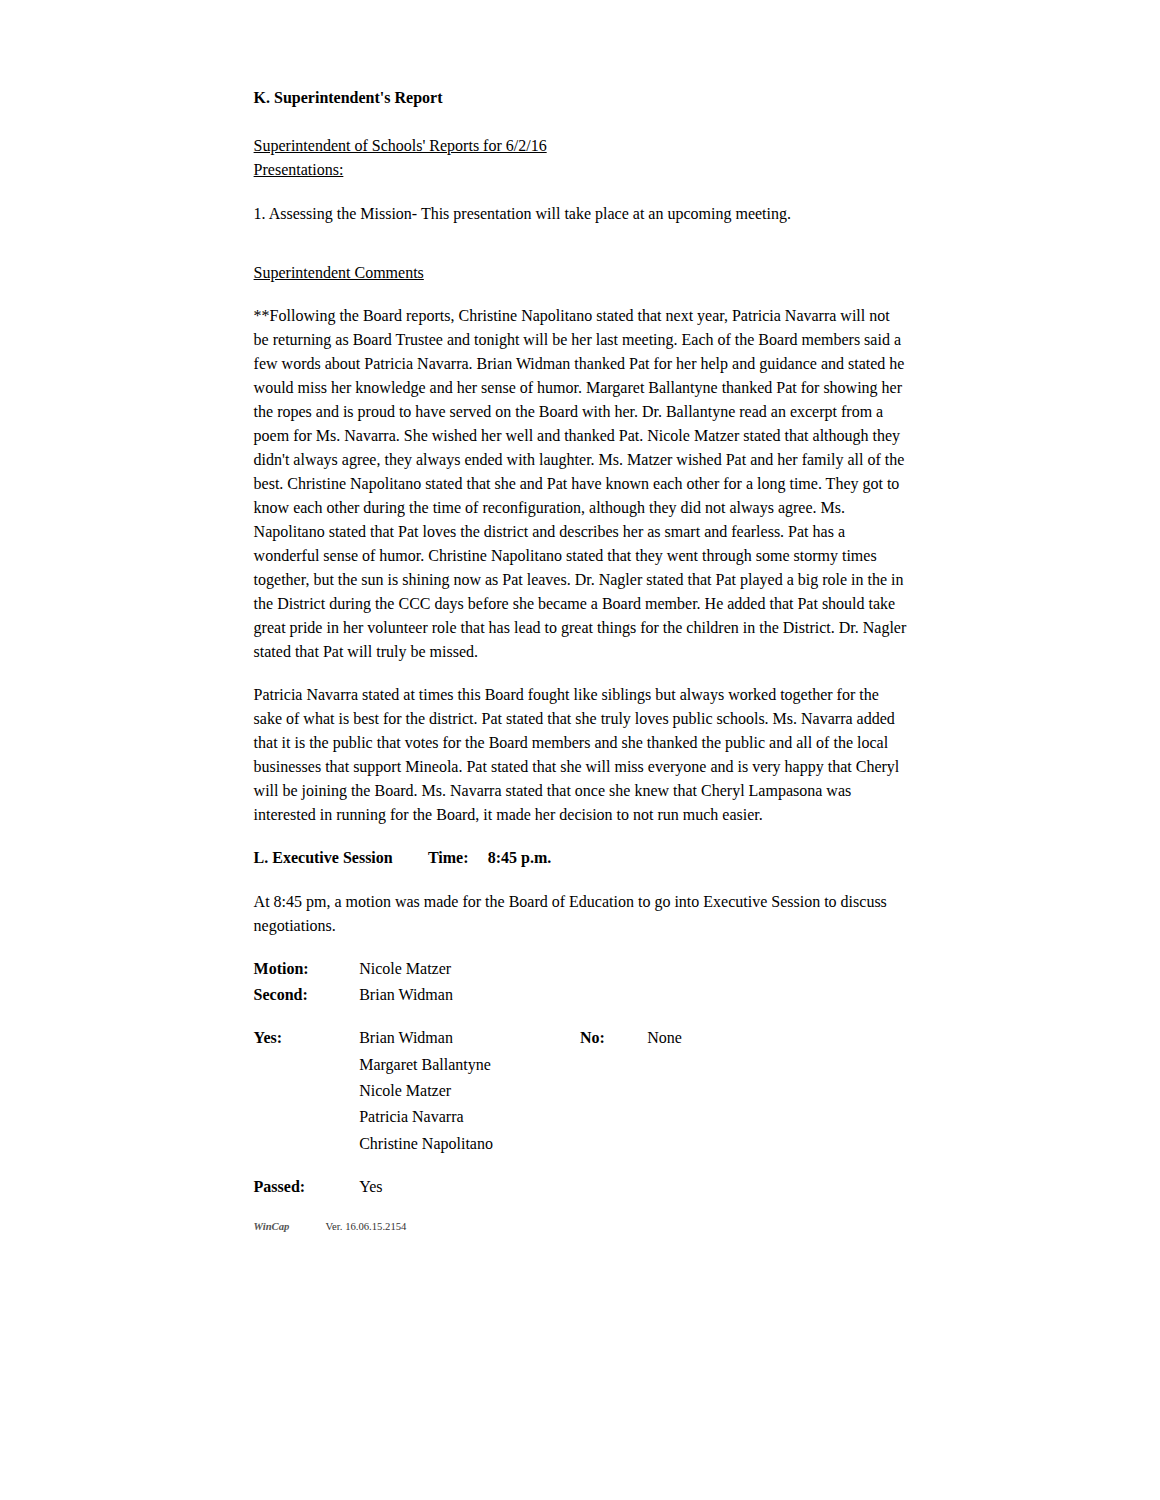K. Superintendent's Report
Superintendent of Schools' Reports for 6/2/16
Presentations:
1. Assessing the Mission- This presentation will take place at an upcoming meeting.
Superintendent Comments
**Following the Board reports, Christine Napolitano stated that next year, Patricia Navarra will not be returning as Board Trustee and tonight will be her last meeting. Each of the Board members said a few words about Patricia Navarra. Brian Widman thanked Pat for her help and guidance and stated he would miss her knowledge and her sense of humor. Margaret Ballantyne thanked Pat for showing her the ropes and is proud to have served on the Board with her. Dr. Ballantyne read an excerpt from a poem for Ms. Navarra. She wished her well and thanked Pat. Nicole Matzer stated that although they didn't always agree, they always ended with laughter. Ms. Matzer wished Pat and her family all of the best. Christine Napolitano stated that she and Pat have known each other for a long time. They got to know each other during the time of reconfiguration, although they did not always agree. Ms. Napolitano stated that Pat loves the district and describes her as smart and fearless. Pat has a wonderful sense of humor. Christine Napolitano stated that they went through some stormy times together, but the sun is shining now as Pat leaves. Dr. Nagler stated that Pat played a big role in the in the District during the CCC days before she became a Board member. He added that Pat should take great pride in her volunteer role that has lead to great things for the children in the District. Dr. Nagler stated that Pat will truly be missed.
Patricia Navarra stated at times this Board fought like siblings but always worked together for the sake of what is best for the district. Pat stated that she truly loves public schools. Ms. Navarra added that it is the public that votes for the Board members and she thanked the public and all of the local businesses that support Mineola. Pat stated that she will miss everyone and is very happy that Cheryl will be joining the Board. Ms. Navarra stated that once she knew that Cheryl Lampasona was interested in running for the Board, it made her decision to not run much easier.
L. Executive SessionTime: 8:45 p.m.
At 8:45 pm, a motion was made for the Board of Education to go into Executive Session to discuss negotiations.
| Motion: | Nicole Matzer | | |
| Second: | Brian Widman | | |
| Yes: | Brian Widman | No: | None |
| | Margaret Ballantyne | | |
| | Nicole Matzer | | |
| | Patricia Navarra | | |
| | Christine Napolitano | | |
| Passed: | Yes | | |
WinCap Ver. 16.06.15.2154